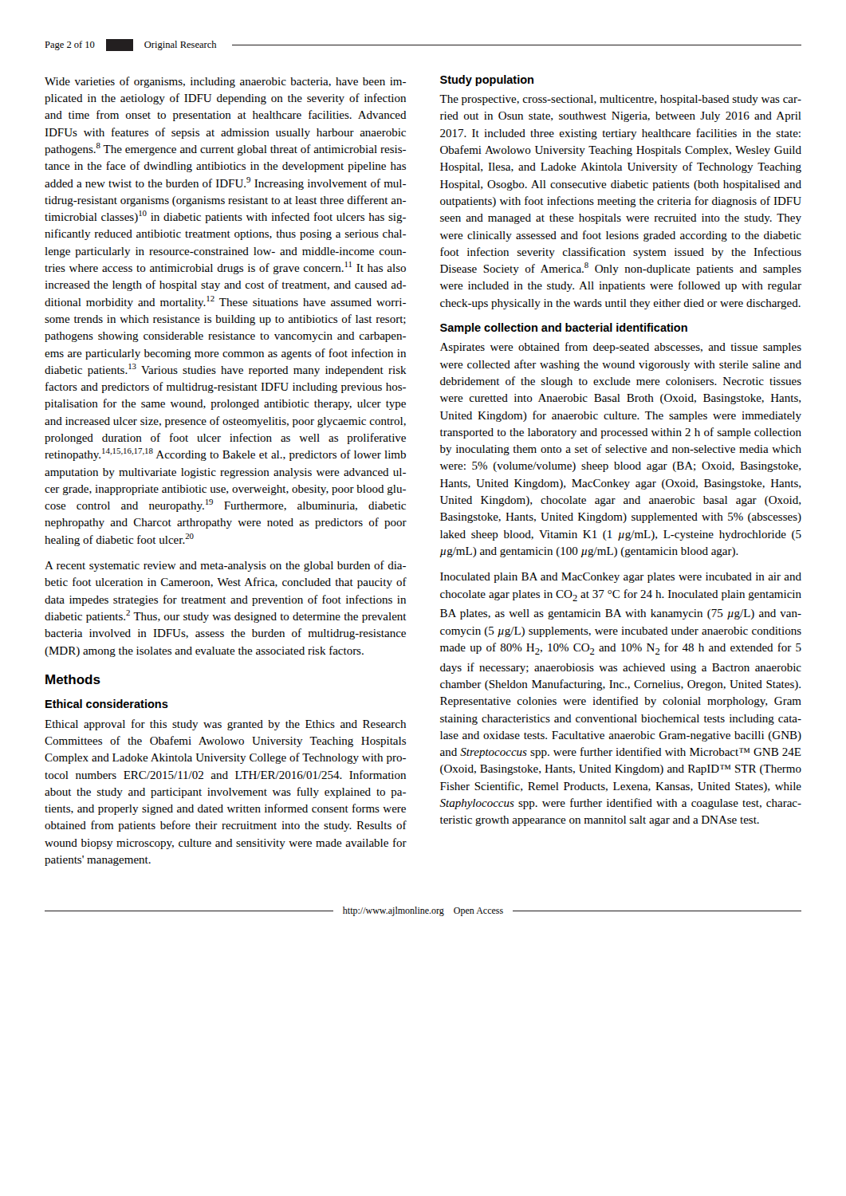Page 2 of 10 Original Research
Wide varieties of organisms, including anaerobic bacteria, have been implicated in the aetiology of IDFU depending on the severity of infection and time from onset to presentation at healthcare facilities. Advanced IDFUs with features of sepsis at admission usually harbour anaerobic pathogens.8 The emergence and current global threat of antimicrobial resistance in the face of dwindling antibiotics in the development pipeline has added a new twist to the burden of IDFU.9 Increasing involvement of multidrug-resistant organisms (organisms resistant to at least three different antimicrobial classes)10 in diabetic patients with infected foot ulcers has significantly reduced antibiotic treatment options, thus posing a serious challenge particularly in resource-constrained low- and middle-income countries where access to antimicrobial drugs is of grave concern.11 It has also increased the length of hospital stay and cost of treatment, and caused additional morbidity and mortality.12 These situations have assumed worrisome trends in which resistance is building up to antibiotics of last resort; pathogens showing considerable resistance to vancomycin and carbapenems are particularly becoming more common as agents of foot infection in diabetic patients.13 Various studies have reported many independent risk factors and predictors of multidrug-resistant IDFU including previous hospitalisation for the same wound, prolonged antibiotic therapy, ulcer type and increased ulcer size, presence of osteomyelitis, poor glycaemic control, prolonged duration of foot ulcer infection as well as proliferative retinopathy.14,15,16,17,18 According to Bakele et al., predictors of lower limb amputation by multivariate logistic regression analysis were advanced ulcer grade, inappropriate antibiotic use, overweight, obesity, poor blood glucose control and neuropathy.19 Furthermore, albuminuria, diabetic nephropathy and Charcot arthropathy were noted as predictors of poor healing of diabetic foot ulcer.20
A recent systematic review and meta-analysis on the global burden of diabetic foot ulceration in Cameroon, West Africa, concluded that paucity of data impedes strategies for treatment and prevention of foot infections in diabetic patients.2 Thus, our study was designed to determine the prevalent bacteria involved in IDFUs, assess the burden of multidrug-resistance (MDR) among the isolates and evaluate the associated risk factors.
Methods
Ethical considerations
Ethical approval for this study was granted by the Ethics and Research Committees of the Obafemi Awolowo University Teaching Hospitals Complex and Ladoke Akintola University College of Technology with protocol numbers ERC/2015/11/02 and LTH/ER/2016/01/254. Information about the study and participant involvement was fully explained to patients, and properly signed and dated written informed consent forms were obtained from patients before their recruitment into the study. Results of wound biopsy microscopy, culture and sensitivity were made available for patients' management.
Study population
The prospective, cross-sectional, multicentre, hospital-based study was carried out in Osun state, southwest Nigeria, between July 2016 and April 2017. It included three existing tertiary healthcare facilities in the state: Obafemi Awolowo University Teaching Hospitals Complex, Wesley Guild Hospital, Ilesa, and Ladoke Akintola University of Technology Teaching Hospital, Osogbo. All consecutive diabetic patients (both hospitalised and outpatients) with foot infections meeting the criteria for diagnosis of IDFU seen and managed at these hospitals were recruited into the study. They were clinically assessed and foot lesions graded according to the diabetic foot infection severity classification system issued by the Infectious Disease Society of America.8 Only non-duplicate patients and samples were included in the study. All inpatients were followed up with regular check-ups physically in the wards until they either died or were discharged.
Sample collection and bacterial identification
Aspirates were obtained from deep-seated abscesses, and tissue samples were collected after washing the wound vigorously with sterile saline and debridement of the slough to exclude mere colonisers. Necrotic tissues were curetted into Anaerobic Basal Broth (Oxoid, Basingstoke, Hants, United Kingdom) for anaerobic culture. The samples were immediately transported to the laboratory and processed within 2 h of sample collection by inoculating them onto a set of selective and non-selective media which were: 5% (volume/volume) sheep blood agar (BA; Oxoid, Basingstoke, Hants, United Kingdom), MacConkey agar (Oxoid, Basingstoke, Hants, United Kingdom), chocolate agar and anaerobic basal agar (Oxoid, Basingstoke, Hants, United Kingdom) supplemented with 5% (abscesses) laked sheep blood, Vitamin K1 (1 µg/mL), L-cysteine hydrochloride (5 µg/mL) and gentamicin (100 µg/mL) (gentamicin blood agar).
Inoculated plain BA and MacConkey agar plates were incubated in air and chocolate agar plates in CO2 at 37 °C for 24 h. Inoculated plain gentamicin BA plates, as well as gentamicin BA with kanamycin (75 µg/L) and vancomycin (5 µg/L) supplements, were incubated under anaerobic conditions made up of 80% H2, 10% CO2 and 10% N2 for 48 h and extended for 5 days if necessary; anaerobiosis was achieved using a Bactron anaerobic chamber (Sheldon Manufacturing, Inc., Cornelius, Oregon, United States). Representative colonies were identified by colonial morphology, Gram staining characteristics and conventional biochemical tests including catalase and oxidase tests. Facultative anaerobic Gram-negative bacilli (GNB) and Streptococcus spp. were further identified with Microbact™ GNB 24E (Oxoid, Basingstoke, Hants, United Kingdom) and RapID™ STR (Thermo Fisher Scientific, Remel Products, Lexena, Kansas, United States), while Staphylococcus spp. were further identified with a coagulase test, characteristic growth appearance on mannitol salt agar and a DNAse test.
http://www.ajlmonline.org Open Access